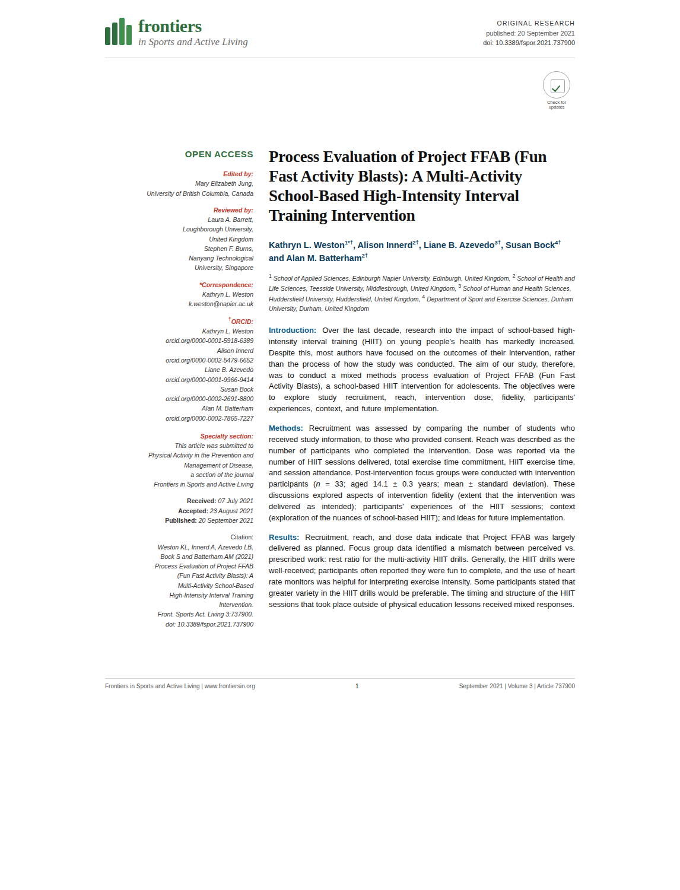frontiers
in Sports and Active Living
Original Research
published: 20 September 2021
doi: 10.3389/fspor.2021.737900
Check for
updates
OPEN ACCESS
Edited by:
Mary Elizabeth Jung,
University of British Columbia, Canada
Reviewed by:
Laura A. Barrett,
Loughborough University,
United Kingdom
Stephen F. Burns,
Nanyang Technological
University, Singapore
*Correspondence:
Kathryn L. Weston
k.weston@napier.ac.uk
†ORCID:
Kathryn L. Weston
orcid.org/0000-0001-5918-6389
Alison Innerd
orcid.org/0000-0002-5479-6652
Liane B. Azevedo
orcid.org/0000-0001-9966-9414
Susan Bock
orcid.org/0000-0002-2691-8800
Alan M. Batterham
orcid.org/0000-0002-7865-7227
Specialty section:
This article was submitted to
Physical Activity in the Prevention and
Management of Disease,
a section of the journal
Frontiers in Sports and Active Living
Received: 07 July 2021
Accepted: 23 August 2021
Published: 20 September 2021
Citation:
Weston KL, Innerd A, Azevedo LB,
Bock S and Batterham AM (2021)
Process Evaluation of Project FFAB
(Fun Fast Activity Blasts): A
Multi-Activity School-Based
High-Intensity Interval Training
Intervention.
Front. Sports Act. Living 3:737900.
doi: 10.3389/fspor.2021.737900
Process Evaluation of Project FFAB (Fun Fast Activity Blasts): A Multi-Activity School-Based High-Intensity Interval Training Intervention
Kathryn L. Weston1*†, Alison Innerd2†, Liane B. Azevedo3†, Susan Bock4† and Alan M. Batterham2†
1 School of Applied Sciences, Edinburgh Napier University, Edinburgh, United Kingdom, 2 School of Health and Life Sciences, Teesside University, Middlesbrough, United Kingdom, 3 School of Human and Health Sciences, Huddersfield University, Huddersfield, United Kingdom, 4 Department of Sport and Exercise Sciences, Durham University, Durham, United Kingdom
Introduction: Over the last decade, research into the impact of school-based high-intensity interval training (HIIT) on young people's health has markedly increased. Despite this, most authors have focused on the outcomes of their intervention, rather than the process of how the study was conducted. The aim of our study, therefore, was to conduct a mixed methods process evaluation of Project FFAB (Fun Fast Activity Blasts), a school-based HIIT intervention for adolescents. The objectives were to explore study recruitment, reach, intervention dose, fidelity, participants' experiences, context, and future implementation.
Methods: Recruitment was assessed by comparing the number of students who received study information, to those who provided consent. Reach was described as the number of participants who completed the intervention. Dose was reported via the number of HIIT sessions delivered, total exercise time commitment, HIIT exercise time, and session attendance. Post-intervention focus groups were conducted with intervention participants (n = 33; aged 14.1 ± 0.3 years; mean ± standard deviation). These discussions explored aspects of intervention fidelity (extent that the intervention was delivered as intended); participants' experiences of the HIIT sessions; context (exploration of the nuances of school-based HIIT); and ideas for future implementation.
Results: Recruitment, reach, and dose data indicate that Project FFAB was largely delivered as planned. Focus group data identified a mismatch between perceived vs. prescribed work: rest ratio for the multi-activity HIIT drills. Generally, the HIIT drills were well-received; participants often reported they were fun to complete, and the use of heart rate monitors was helpful for interpreting exercise intensity. Some participants stated that greater variety in the HIIT drills would be preferable. The timing and structure of the HIIT sessions that took place outside of physical education lessons received mixed responses.
Frontiers in Sports and Active Living | www.frontiersin.org
1
September 2021 | Volume 3 | Article 737900